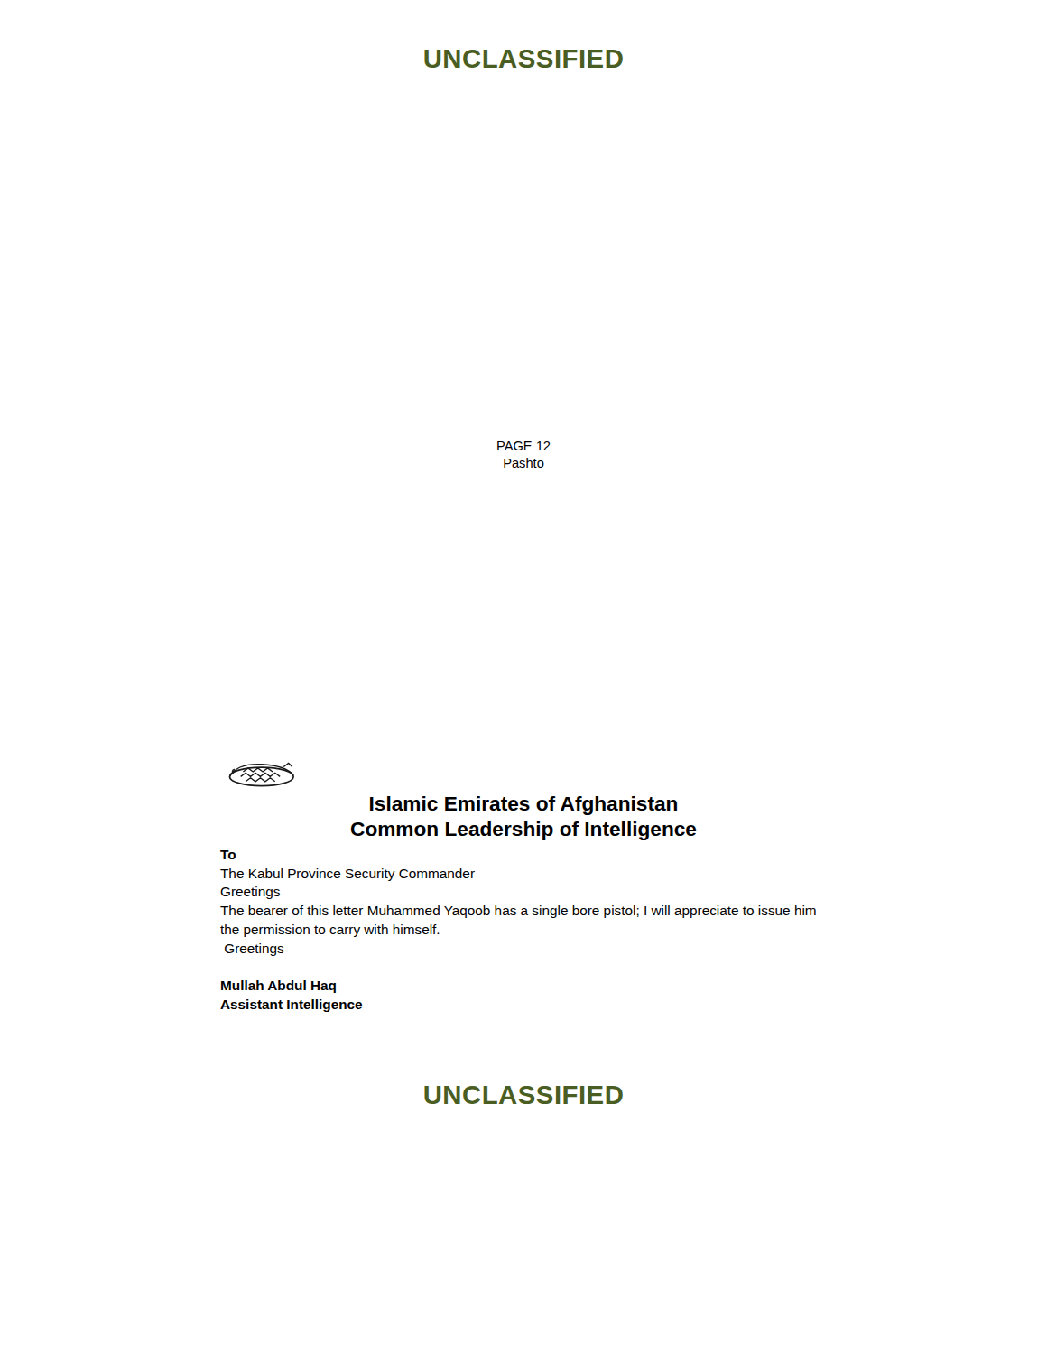UNCLASSIFIED
PAGE 12
Pashto
Islamic Emirates of Afghanistan
Common Leadership of Intelligence
To
The Kabul Province Security Commander
Greetings
The bearer of this letter Muhammed Yaqoob has a single bore pistol; I will appreciate to issue him the permission to carry with himself.
Greetings
Mullah Abdul Haq
Assistant Intelligence
UNCLASSIFIED